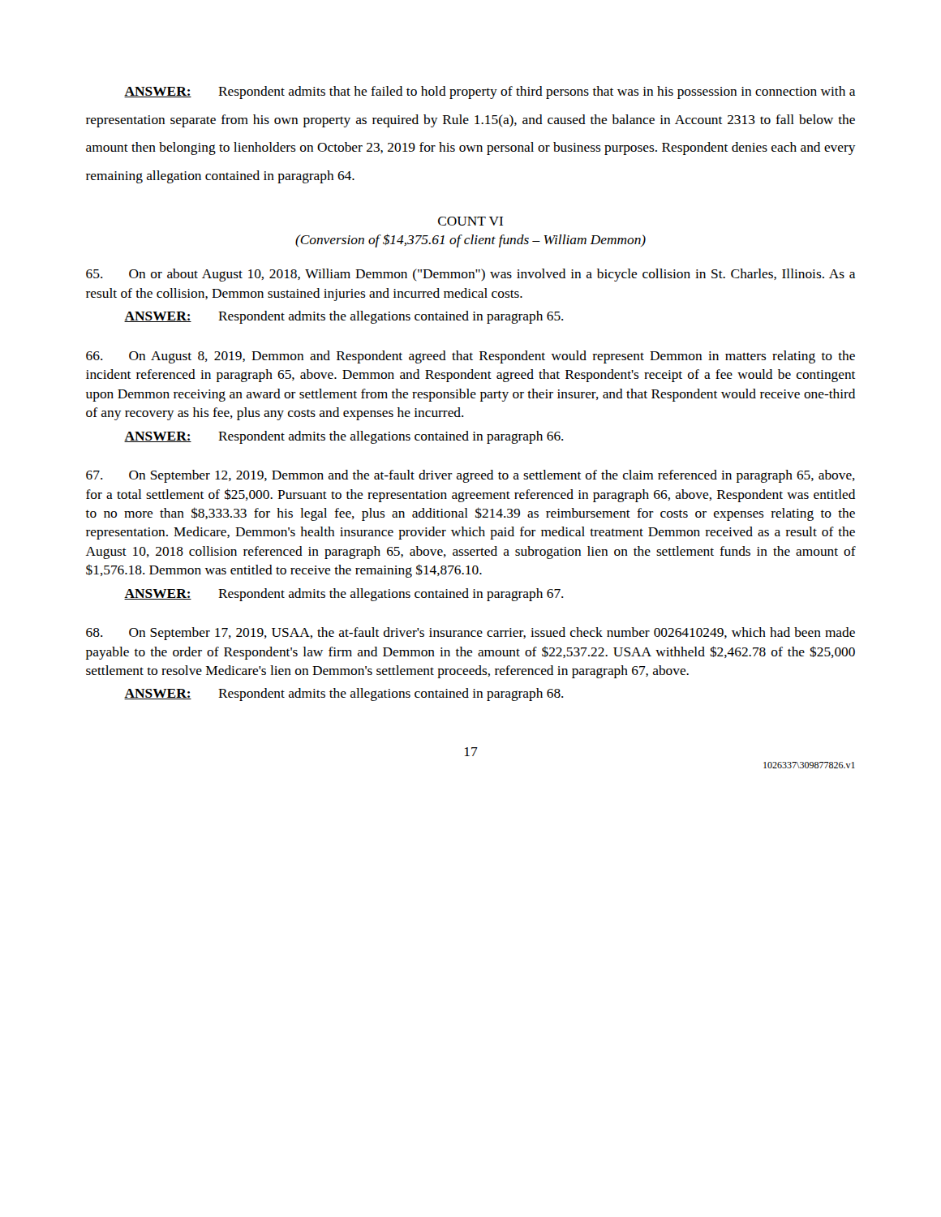ANSWER: Respondent admits that he failed to hold property of third persons that was in his possession in connection with a representation separate from his own property as required by Rule 1.15(a), and caused the balance in Account 2313 to fall below the amount then belonging to lienholders on October 23, 2019 for his own personal or business purposes. Respondent denies each and every remaining allegation contained in paragraph 64.
COUNT VI (Conversion of $14,375.61 of client funds – William Demmon)
65. On or about August 10, 2018, William Demmon ("Demmon") was involved in a bicycle collision in St. Charles, Illinois. As a result of the collision, Demmon sustained injuries and incurred medical costs.
ANSWER: Respondent admits the allegations contained in paragraph 65.
66. On August 8, 2019, Demmon and Respondent agreed that Respondent would represent Demmon in matters relating to the incident referenced in paragraph 65, above. Demmon and Respondent agreed that Respondent's receipt of a fee would be contingent upon Demmon receiving an award or settlement from the responsible party or their insurer, and that Respondent would receive one-third of any recovery as his fee, plus any costs and expenses he incurred.
ANSWER: Respondent admits the allegations contained in paragraph 66.
67. On September 12, 2019, Demmon and the at-fault driver agreed to a settlement of the claim referenced in paragraph 65, above, for a total settlement of $25,000. Pursuant to the representation agreement referenced in paragraph 66, above, Respondent was entitled to no more than $8,333.33 for his legal fee, plus an additional $214.39 as reimbursement for costs or expenses relating to the representation. Medicare, Demmon's health insurance provider which paid for medical treatment Demmon received as a result of the August 10, 2018 collision referenced in paragraph 65, above, asserted a subrogation lien on the settlement funds in the amount of $1,576.18. Demmon was entitled to receive the remaining $14,876.10.
ANSWER: Respondent admits the allegations contained in paragraph 67.
68. On September 17, 2019, USAA, the at-fault driver's insurance carrier, issued check number 0026410249, which had been made payable to the order of Respondent's law firm and Demmon in the amount of $22,537.22. USAA withheld $2,462.78 of the $25,000 settlement to resolve Medicare's lien on Demmon's settlement proceeds, referenced in paragraph 67, above.
ANSWER: Respondent admits the allegations contained in paragraph 68.
17 1026337\309877826.v1